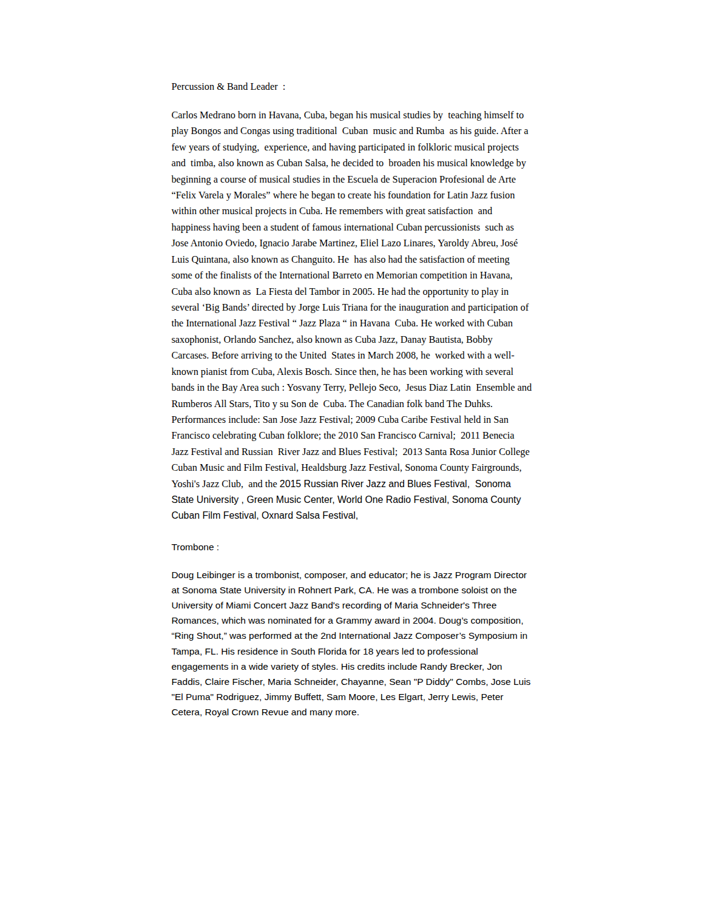Percussion & Band Leader :
Carlos Medrano born in Havana, Cuba, began his musical studies by teaching himself to play Bongos and Congas using traditional Cuban music and Rumba as his guide. After a few years of studying, experience, and having participated in folkloric musical projects and timba, also known as Cuban Salsa, he decided to broaden his musical knowledge by beginning a course of musical studies in the Escuela de Superacion Profesional de Arte “Felix Varela y Morales” where he began to create his foundation for Latin Jazz fusion within other musical projects in Cuba. He remembers with great satisfaction and happiness having been a student of famous international Cuban percussionists such as Jose Antonio Oviedo, Ignacio Jarabe Martinez, Eliel Lazo Linares, Yaroldy Abreu, José Luis Quintana, also known as Changuito. He has also had the satisfaction of meeting some of the finalists of the International Barreto en Memorian competition in Havana, Cuba also known as La Fiesta del Tambor in 2005. He had the opportunity to play in several ‘Big Bands’ directed by Jorge Luis Triana for the inauguration and participation of the International Jazz Festival “ Jazz Plaza “ in Havana Cuba. He worked with Cuban saxophonist, Orlando Sanchez, also known as Cuba Jazz, Danay Bautista, Bobby Carcases. Before arriving to the United States in March 2008, he worked with a well- known pianist from Cuba, Alexis Bosch. Since then, he has been working with several bands in the Bay Area such : Yosvany Terry, Pellejo Seco, Jesus Diaz Latin Ensemble and Rumberos All Stars, Tito y su Son de Cuba. The Canadian folk band The Duhks. Performances include: San Jose Jazz Festival; 2009 Cuba Caribe Festival held in San Francisco celebrating Cuban folklore; the 2010 San Francisco Carnival; 2011 Benecia Jazz Festival and Russian River Jazz and Blues Festival; 2013 Santa Rosa Junior College Cuban Music and Film Festival, Healdsburg Jazz Festival, Sonoma County Fairgrounds, Yoshi's Jazz Club, and the 2015 Russian River Jazz and Blues Festival, Sonoma State University , Green Music Center, World One Radio Festival, Sonoma County Cuban Film Festival, Oxnard Salsa Festival,
Trombone :
Doug Leibinger is a trombonist, composer, and educator; he is Jazz Program Director at Sonoma State University in Rohnert Park, CA. He was a trombone soloist on the University of Miami Concert Jazz Band's recording of Maria Schneider's Three Romances, which was nominated for a Grammy award in 2004. Doug’s composition, “Ring Shout,” was performed at the 2nd International Jazz Composer’s Symposium in Tampa, FL. His residence in South Florida for 18 years led to professional engagements in a wide variety of styles. His credits include Randy Brecker, Jon Faddis, Claire Fischer, Maria Schneider, Chayanne, Sean "P Diddy" Combs, Jose Luis "El Puma" Rodriguez, Jimmy Buffett, Sam Moore, Les Elgart, Jerry Lewis, Peter Cetera, Royal Crown Revue and many more.